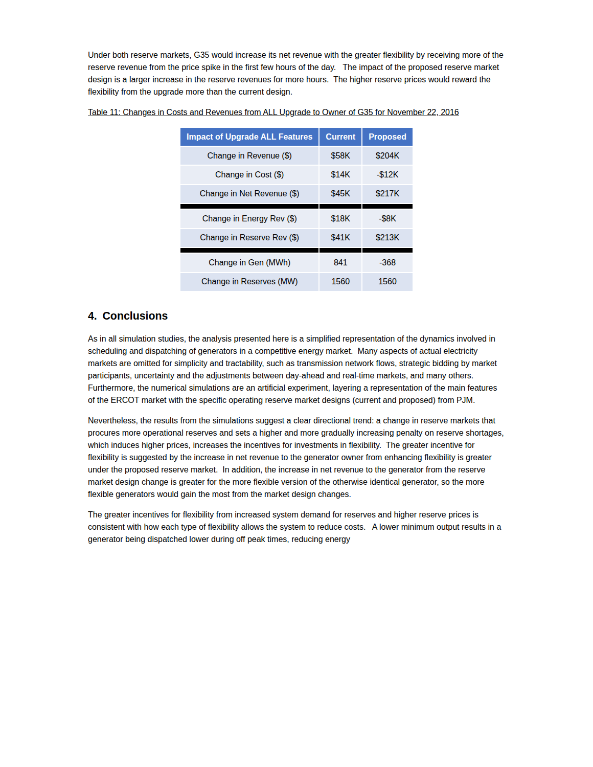Under both reserve markets, G35 would increase its net revenue with the greater flexibility by receiving more of the reserve revenue from the price spike in the first few hours of the day. The impact of the proposed reserve market design is a larger increase in the reserve revenues for more hours. The higher reserve prices would reward the flexibility from the upgrade more than the current design.
Table 11: Changes in Costs and Revenues from ALL Upgrade to Owner of G35 for November 22, 2016
| Impact of Upgrade ALL Features | Current | Proposed |
| --- | --- | --- |
| Change in Revenue ($) | $58K | $204K |
| Change in Cost ($) | $14K | -$12K |
| Change in Net Revenue ($) | $45K | $217K |
| Change in Energy Rev ($) | $18K | -$8K |
| Change in Reserve Rev ($) | $41K | $213K |
| Change in Gen (MWh) | 841 | -368 |
| Change in Reserves (MW) | 1560 | 1560 |
4. Conclusions
As in all simulation studies, the analysis presented here is a simplified representation of the dynamics involved in scheduling and dispatching of generators in a competitive energy market. Many aspects of actual electricity markets are omitted for simplicity and tractability, such as transmission network flows, strategic bidding by market participants, uncertainty and the adjustments between day-ahead and real-time markets, and many others. Furthermore, the numerical simulations are an artificial experiment, layering a representation of the main features of the ERCOT market with the specific operating reserve market designs (current and proposed) from PJM.
Nevertheless, the results from the simulations suggest a clear directional trend: a change in reserve markets that procures more operational reserves and sets a higher and more gradually increasing penalty on reserve shortages, which induces higher prices, increases the incentives for investments in flexibility. The greater incentive for flexibility is suggested by the increase in net revenue to the generator owner from enhancing flexibility is greater under the proposed reserve market. In addition, the increase in net revenue to the generator from the reserve market design change is greater for the more flexible version of the otherwise identical generator, so the more flexible generators would gain the most from the market design changes.
The greater incentives for flexibility from increased system demand for reserves and higher reserve prices is consistent with how each type of flexibility allows the system to reduce costs. A lower minimum output results in a generator being dispatched lower during off peak times, reducing energy